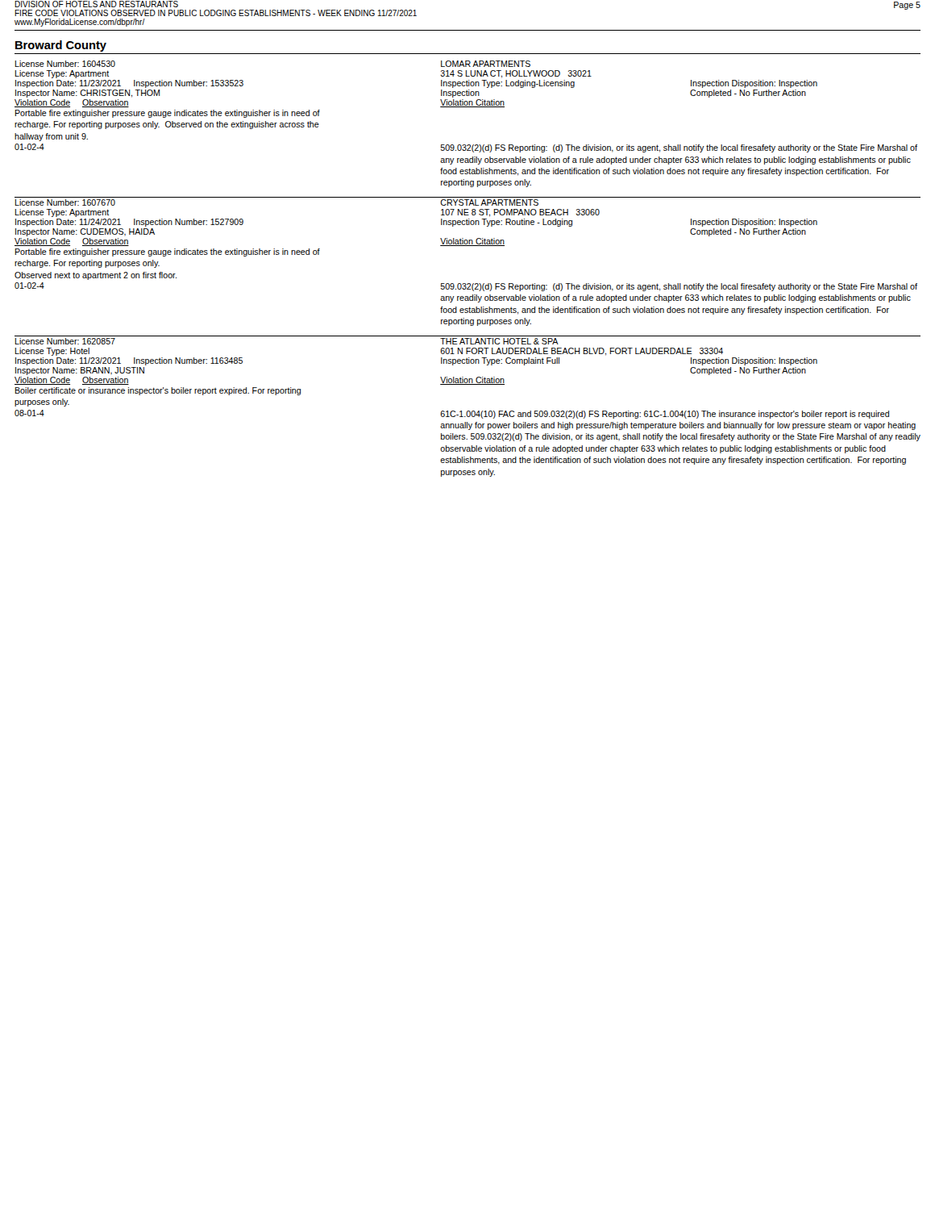Page 5
DIVISION OF HOTELS AND RESTAURANTS
FIRE CODE VIOLATIONS OBSERVED IN PUBLIC LODGING ESTABLISHMENTS - WEEK ENDING 11/27/2021
www.MyFloridaLicense.com/dbpr/hr/
Broward County
| License Number: 1604530 | LOMAR APARTMENTS |
| License Type: Apartment | 314 S LUNA CT, HOLLYWOOD 33021 |
| Inspection Date: 11/23/2021 Inspection Number: 1533523 Inspector Name: CHRISTGEN, THOM | / Inspection Type: Lodging-Licensing Inspection / Inspection Disposition: Inspection Completed - No Further Action / |
| Violation Code Observation | Violation Citation |
| Portable fire extinguisher pressure gauge indicates the extinguisher is in need of recharge. For reporting purposes only. Observed on the extinguisher across the hallway from unit 9. |
| 01-02-4 | 509.032(2)(d) FS Reporting: (d) The division, or its agent, shall notify the local firesafety authority or the State Fire Marshal of any readily observable violation of a rule adopted under chapter 633 which relates to public lodging establishments or public food establishments, and the identification of such violation does not require any firesafety inspection certification. For reporting purposes only. |
| License Number: 1607670 | CRYSTAL APARTMENTS |
| License Type: Apartment | 107 NE 8 ST, POMPANO BEACH 33060 |
| Inspection Date: 11/24/2021 Inspection Number: 1527909 Inspector Name: CUDEMOS, HAIDA | / Inspection Type: Routine - Lodging / Inspection Disposition: Inspection Completed - No Further Action / |
| Violation Code Observation | Violation Citation |
| Portable fire extinguisher pressure gauge indicates the extinguisher is in need of recharge. For reporting purposes only. Observed next to apartment 2 on first floor. |
| 01-02-4 | 509.032(2)(d) FS Reporting: (d) The division, or its agent, shall notify the local firesafety authority or the State Fire Marshal of any readily observable violation of a rule adopted under chapter 633 which relates to public lodging establishments or public food establishments, and the identification of such violation does not require any firesafety inspection certification. For reporting purposes only. |
| License Number: 1620857 | THE ATLANTIC HOTEL & SPA |
| License Type: Hotel | 601 N FORT LAUDERDALE BEACH BLVD, FORT LAUDERDALE 33304 |
| Inspection Date: 11/23/2021 Inspection Number: 1163485 Inspector Name: BRANN, JUSTIN | / Inspection Type: Complaint Full / Inspection Disposition: Inspection Completed - No Further Action / |
| Violation Code Observation | Violation Citation |
| Boiler certificate or insurance inspector's boiler report expired. For reporting purposes only. |
| 08-01-4 | 61C-1.004(10) FAC and 509.032(2)(d) FS Reporting: 61C-1.004(10) The insurance inspector's boiler report is required annually for power boilers and high pressure/high temperature boilers and biannually for low pressure steam or vapor heating boilers. 509.032(2)(d) The division, or its agent, shall notify the local firesafety authority or the State Fire Marshal of any readily observable violation of a rule adopted under chapter 633 which relates to public lodging establishments or public food establishments, and the identification of such violation does not require any firesafety inspection certification. For reporting purposes only. |